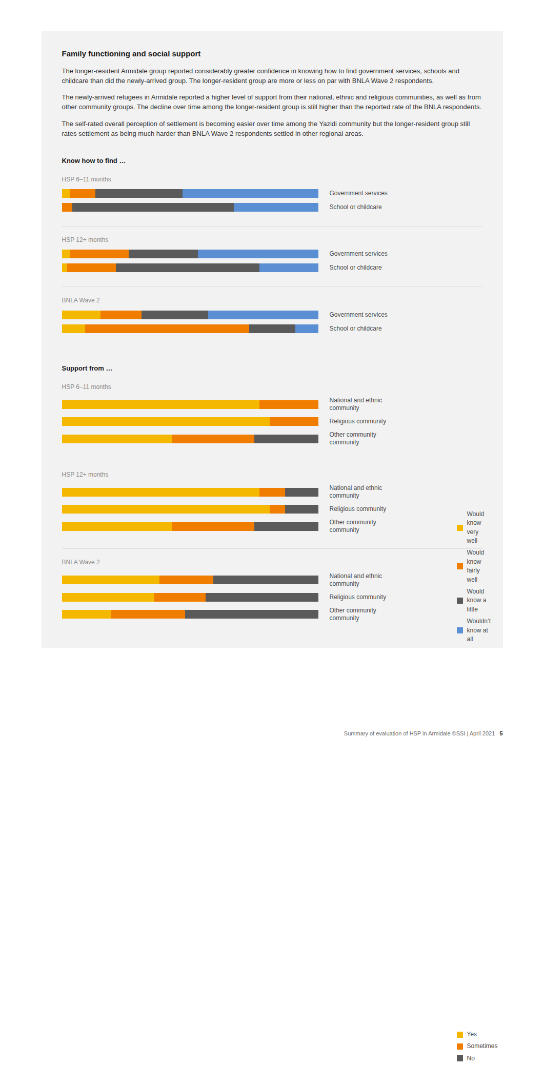Family functioning and social support
The longer-resident Armidale group reported considerably greater confidence in knowing how to find government services, schools and childcare than did the newly-arrived group. The longer-resident group are more or less on par with BNLA Wave 2 respondents.
The newly-arrived refugees in Armidale reported a higher level of support from their national, ethnic and religious communities, as well as from other community groups. The decline over time among the longer-resident group is still higher than the reported rate of the BNLA respondents.
The self-rated overall perception of settlement is becoming easier over time among the Yazidi community but the longer-resident group still rates settlement as being much harder than BNLA Wave 2 respondents settled in other regional areas.
Know how to find …
HSP 6–11 months
Government services
School or childcare
HSP 12+ months
Government services
School or childcare
BNLA Wave 2
Government services
School or childcare
Would know very well
Would know fairly well
Would know a little
Wouldn’t know at all
Support from …
HSP 6–11 months
National and ethnic community
Religious community
Other community community
HSP 12+ months
National and ethnic community
Religious community
Other community community
BNLA Wave 2
National and ethnic community
Religious community
Other community community
Yes
Sometimes
No
Summary of evaluation of HSP in Armidale ©SSI | April 2021 5